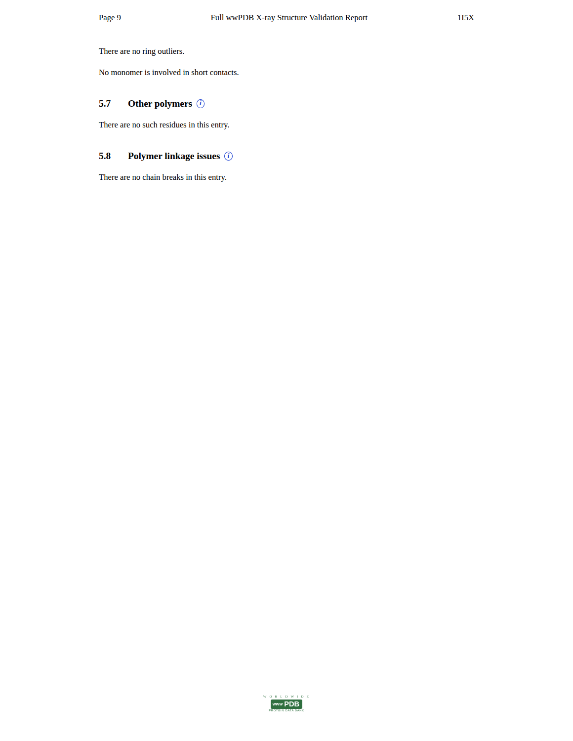Page 9
Full wwPDB X-ray Structure Validation Report
1I5X
There are no ring outliers.
No monomer is involved in short contacts.
5.7 Other polymers i
There are no such residues in this entry.
5.8 Polymer linkage issues i
There are no chain breaks in this entry.
W O R L D W I D E
www PDB
PROTEIN DATA BANK